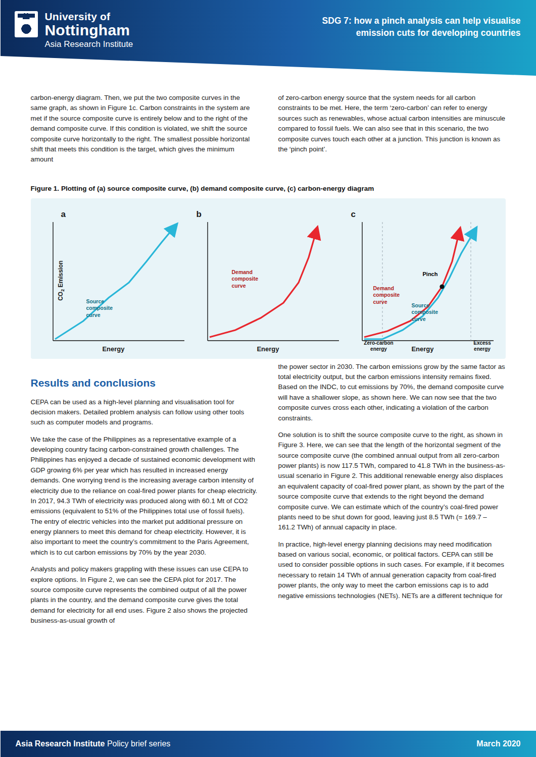University of
Nottingham
Asia Research Institute
SDG 7: how a pinch analysis can help visualise
emission cuts for developing countries
carbon-energy diagram. Then, we put the two composite curves in the same graph, as shown in Figure 1c. Carbon constraints in the system are met if the source composite curve is entirely below and to the right of the demand composite curve. If this condition is violated, we shift the source composite curve horizontally to the right. The smallest possible horizontal shift that meets this condition is the target, which gives the minimum amount
of zero-carbon energy source that the system needs for all carbon constraints to be met. Here, the term ‘zero-carbon’ can refer to energy sources such as renewables, whose actual carbon intensities are minuscule compared to fossil fuels. We can also see that in this scenario, the two composite curves touch each other at a junction. This junction is known as the ‘pinch point’.
Figure 1. Plotting of (a) source composite curve, (b) demand composite curve, (c) carbon-energy diagram
a
CO2 Emission
Source
composite
curve
Energy
b
Demand
composite
curve
Energy
c
Demand
composite
curve
Source
composite
curve
Pinch
Energy
Zero-carbon
energy
Excess
energy
Results and conclusions
CEPA can be used as a high-level planning and visualisation tool for decision makers. Detailed problem analysis can follow using other tools such as computer models and programs.
We take the case of the Philippines as a representative example of a developing country facing carbon-constrained growth challenges. The Philippines has enjoyed a decade of sustained economic development with GDP growing 6% per year which has resulted in increased energy demands. One worrying trend is the increasing average carbon intensity of electricity due to the reliance on coal-fired power plants for cheap electricity. In 2017, 94.3 TWh of electricity was produced along with 60.1 Mt of CO2 emissions (equivalent to 51% of the Philippines total use of fossil fuels). The entry of electric vehicles into the market put additional pressure on energy planners to meet this demand for cheap electricity. However, it is also important to meet the country’s commitment to the Paris Agreement, which is to cut carbon emissions by 70% by the year 2030.
Analysts and policy makers grappling with these issues can use CEPA to explore options. In Figure 2, we can see the CEPA plot for 2017. The source composite curve represents the combined output of all the power plants in the country, and the demand composite curve gives the total demand for electricity for all end uses. Figure 2 also shows the projected business-as-usual growth of
the power sector in 2030. The carbon emissions grow by the same factor as total electricity output, but the carbon emissions intensity remains fixed. Based on the INDC, to cut emissions by 70%, the demand composite curve will have a shallower slope, as shown here. We can now see that the two composite curves cross each other, indicating a violation of the carbon constraints.
One solution is to shift the source composite curve to the right, as shown in Figure 3. Here, we can see that the length of the horizontal segment of the source composite curve (the combined annual output from all zero-carbon power plants) is now 117.5 TWh, compared to 41.8 TWh in the business-as-usual scenario in Figure 2. This additional renewable energy also displaces an equivalent capacity of coal-fired power plant, as shown by the part of the source composite curve that extends to the right beyond the demand composite curve. We can estimate which of the country’s coal-fired power plants need to be shut down for good, leaving just 8.5 TWh (= 169.7 – 161.2 TWh) of annual capacity in place.
In practice, high-level energy planning decisions may need modification based on various social, economic, or political factors. CEPA can still be used to consider possible options in such cases. For example, if it becomes necessary to retain 14 TWh of annual generation capacity from coal-fired power plants, the only way to meet the carbon emissions cap is to add negative emissions technologies (NETs). NETs are a different technique for
Asia Research Institute Policy brief series
March 2020